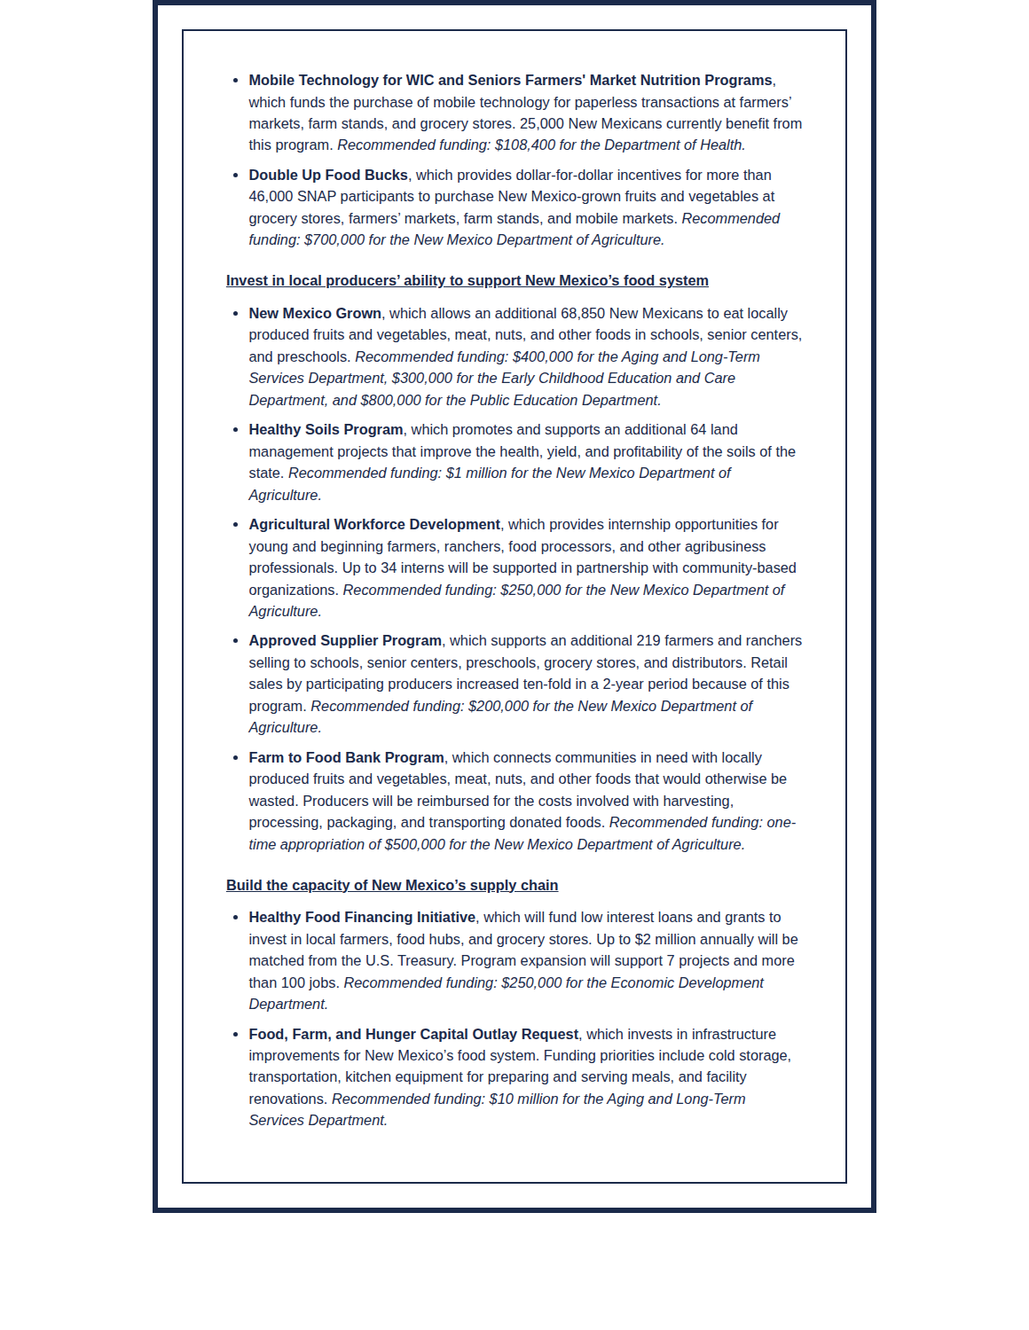Mobile Technology for WIC and Seniors Farmers' Market Nutrition Programs, which funds the purchase of mobile technology for paperless transactions at farmers’ markets, farm stands, and grocery stores. 25,000 New Mexicans currently benefit from this program. Recommended funding: $108,400 for the Department of Health.
Double Up Food Bucks, which provides dollar-for-dollar incentives for more than 46,000 SNAP participants to purchase New Mexico-grown fruits and vegetables at grocery stores, farmers’ markets, farm stands, and mobile markets. Recommended funding: $700,000 for the New Mexico Department of Agriculture.
Invest in local producers’ ability to support New Mexico’s food system
New Mexico Grown, which allows an additional 68,850 New Mexicans to eat locally produced fruits and vegetables, meat, nuts, and other foods in schools, senior centers, and preschools. Recommended funding: $400,000 for the Aging and Long-Term Services Department, $300,000 for the Early Childhood Education and Care Department, and $800,000 for the Public Education Department.
Healthy Soils Program, which promotes and supports an additional 64 land management projects that improve the health, yield, and profitability of the soils of the state. Recommended funding: $1 million for the New Mexico Department of Agriculture.
Agricultural Workforce Development, which provides internship opportunities for young and beginning farmers, ranchers, food processors, and other agribusiness professionals. Up to 34 interns will be supported in partnership with community-based organizations. Recommended funding: $250,000 for the New Mexico Department of Agriculture.
Approved Supplier Program, which supports an additional 219 farmers and ranchers selling to schools, senior centers, preschools, grocery stores, and distributors. Retail sales by participating producers increased ten-fold in a 2-year period because of this program. Recommended funding: $200,000 for the New Mexico Department of Agriculture.
Farm to Food Bank Program, which connects communities in need with locally produced fruits and vegetables, meat, nuts, and other foods that would otherwise be wasted. Producers will be reimbursed for the costs involved with harvesting, processing, packaging, and transporting donated foods. Recommended funding: one-time appropriation of $500,000 for the New Mexico Department of Agriculture.
Build the capacity of New Mexico’s supply chain
Healthy Food Financing Initiative, which will fund low interest loans and grants to invest in local farmers, food hubs, and grocery stores. Up to $2 million annually will be matched from the U.S. Treasury. Program expansion will support 7 projects and more than 100 jobs. Recommended funding: $250,000 for the Economic Development Department.
Food, Farm, and Hunger Capital Outlay Request, which invests in infrastructure improvements for New Mexico’s food system. Funding priorities include cold storage, transportation, kitchen equipment for preparing and serving meals, and facility renovations. Recommended funding: $10 million for the Aging and Long-Term Services Department.